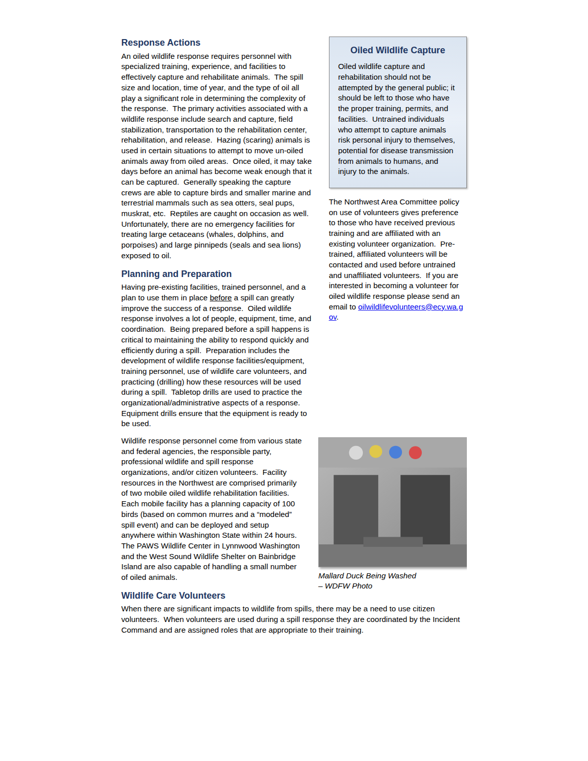Response Actions
An oiled wildlife response requires personnel with specialized training, experience, and facilities to effectively capture and rehabilitate animals. The spill size and location, time of year, and the type of oil all play a significant role in determining the complexity of the response. The primary activities associated with a wildlife response include search and capture, field stabilization, transportation to the rehabilitation center, rehabilitation, and release. Hazing (scaring) animals is used in certain situations to attempt to move un-oiled animals away from oiled areas. Once oiled, it may take days before an animal has become weak enough that it can be captured. Generally speaking the capture crews are able to capture birds and smaller marine and terrestrial mammals such as sea otters, seal pups, muskrat, etc. Reptiles are caught on occasion as well. Unfortunately, there are no emergency facilities for treating large cetaceans (whales, dolphins, and porpoises) and large pinnipeds (seals and sea lions) exposed to oil.
Planning and Preparation
Having pre-existing facilities, trained personnel, and a plan to use them in place before a spill can greatly improve the success of a response. Oiled wildlife response involves a lot of people, equipment, time, and coordination. Being prepared before a spill happens is critical to maintaining the ability to respond quickly and efficiently during a spill. Preparation includes the development of wildlife response facilities/equipment, training personnel, use of wildlife care volunteers, and practicing (drilling) how these resources will be used during a spill. Tabletop drills are used to practice the organizational/administrative aspects of a response. Equipment drills ensure that the equipment is ready to be used.
Oiled Wildlife Capture
Oiled wildlife capture and rehabilitation should not be attempted by the general public; it should be left to those who have the proper training, permits, and facilities. Untrained individuals who attempt to capture animals risk personal injury to themselves, potential for disease transmission from animals to humans, and injury to the animals.
The Northwest Area Committee policy on use of volunteers gives preference to those who have received previous training and are affiliated with an existing volunteer organization. Pre-trained, affiliated volunteers will be contacted and used before untrained and unaffiliated volunteers. If you are interested in becoming a volunteer for oiled wildlife response please send an email to oilwildlifevolunteers@ecy.wa.gov.
Mallard Duck Being Washed
– WDFW Photo
Wildlife response personnel come from various state and federal agencies, the responsible party, professional wildlife and spill response organizations, and/or citizen volunteers. Facility resources in the Northwest are comprised primarily of two mobile oiled wildlife rehabilitation facilities. Each mobile facility has a planning capacity of 100 birds (based on common murres and a “modeled” spill event) and can be deployed and setup anywhere within Washington State within 24 hours. The PAWS Wildlife Center in Lynnwood Washington and the West Sound Wildlife Shelter on Bainbridge Island are also capable of handling a small number of oiled animals.
Wildlife Care Volunteers
When there are significant impacts to wildlife from spills, there may be a need to use citizen volunteers. When volunteers are used during a spill response they are coordinated by the Incident Command and are assigned roles that are appropriate to their training.